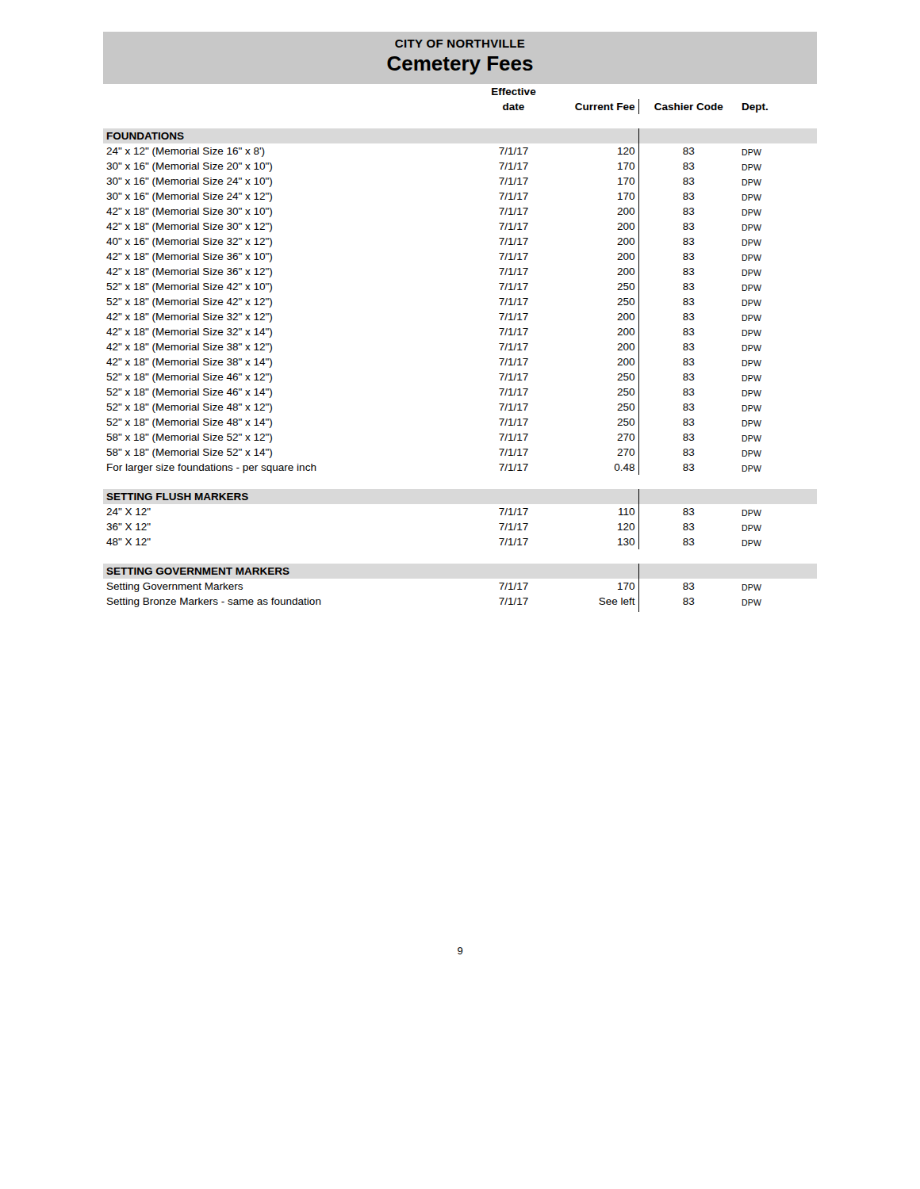CITY OF NORTHVILLE
Cemetery Fees
| | Effective | | | |
| --- | --- | --- | --- | --- |
| | date | Current Fee | Cashier Code | Dept. |
| FOUNDATIONS | | | | |
| 24" x 12" (Memorial Size 16" x 8') | 7/1/17 | 120 | 83 | DPW |
| 30" x 16" (Memorial Size 20" x 10") | 7/1/17 | 170 | 83 | DPW |
| 30" x 16" (Memorial Size 24" x 10") | 7/1/17 | 170 | 83 | DPW |
| 30" x 16" (Memorial Size 24" x 12") | 7/1/17 | 170 | 83 | DPW |
| 42" x 18" (Memorial Size 30" x 10") | 7/1/17 | 200 | 83 | DPW |
| 42" x 18" (Memorial Size 30" x 12") | 7/1/17 | 200 | 83 | DPW |
| 40" x 16" (Memorial Size 32" x 12") | 7/1/17 | 200 | 83 | DPW |
| 42" x 18" (Memorial Size 36" x 10") | 7/1/17 | 200 | 83 | DPW |
| 42" x 18" (Memorial Size 36" x 12") | 7/1/17 | 200 | 83 | DPW |
| 52" x 18" (Memorial Size 42" x 10") | 7/1/17 | 250 | 83 | DPW |
| 52" x 18" (Memorial Size 42" x 12") | 7/1/17 | 250 | 83 | DPW |
| 42" x 18" (Memorial Size 32" x 12") | 7/1/17 | 200 | 83 | DPW |
| 42" x 18" (Memorial Size 32" x 14") | 7/1/17 | 200 | 83 | DPW |
| 42" x 18" (Memorial Size 38" x 12") | 7/1/17 | 200 | 83 | DPW |
| 42" x 18" (Memorial Size 38" x 14") | 7/1/17 | 200 | 83 | DPW |
| 52" x 18" (Memorial Size 46" x 12") | 7/1/17 | 250 | 83 | DPW |
| 52" x 18" (Memorial Size 46" x 14") | 7/1/17 | 250 | 83 | DPW |
| 52" x 18" (Memorial Size 48" x 12") | 7/1/17 | 250 | 83 | DPW |
| 52" x 18" (Memorial Size 48" x 14") | 7/1/17 | 250 | 83 | DPW |
| 58" x 18" (Memorial Size 52" x 12") | 7/1/17 | 270 | 83 | DPW |
| 58" x 18" (Memorial Size 52" x 14") | 7/1/17 | 270 | 83 | DPW |
| For larger size foundations - per square inch | 7/1/17 | 0.48 | 83 | DPW |
| SETTING FLUSH MARKERS | | | | |
| 24" X 12" | 7/1/17 | 110 | 83 | DPW |
| 36" X 12" | 7/1/17 | 120 | 83 | DPW |
| 48" X 12" | 7/1/17 | 130 | 83 | DPW |
| SETTING GOVERNMENT MARKERS | | | | |
| Setting Government Markers | 7/1/17 | 170 | 83 | DPW |
| Setting Bronze Markers - same as foundation | 7/1/17 | See left | 83 | DPW |
9